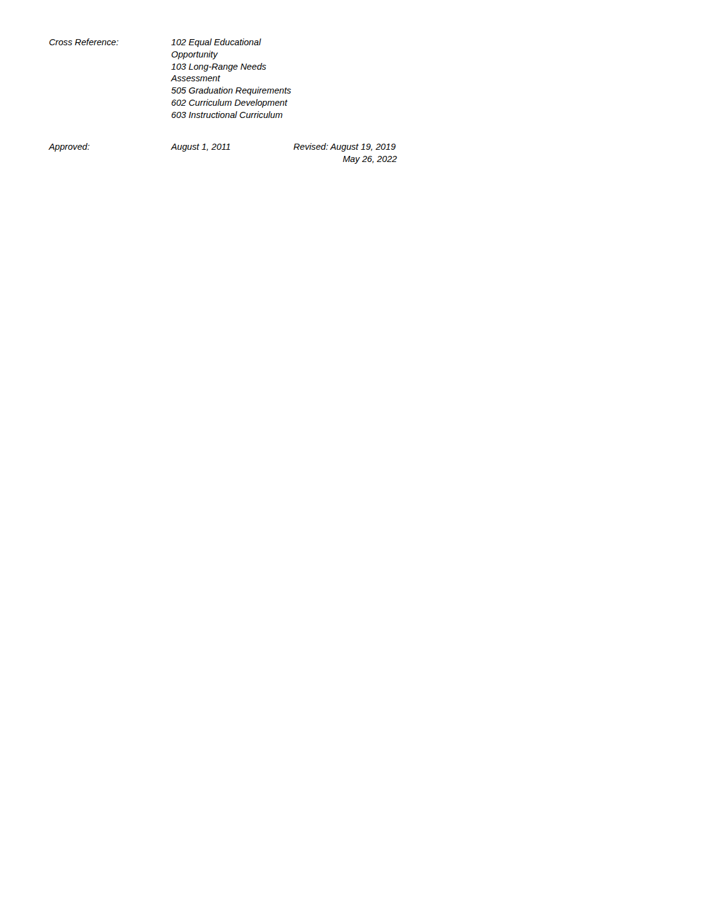| Cross Reference: | 102 Equal Educational Opportunity 103 Long-Range Needs Assessment 505 Graduation Requirements 602 Curriculum Development 603 Instructional Curriculum |
| Approved: | August 1, 2011 | Revised: August 19, 2019 May 26, 2022 |